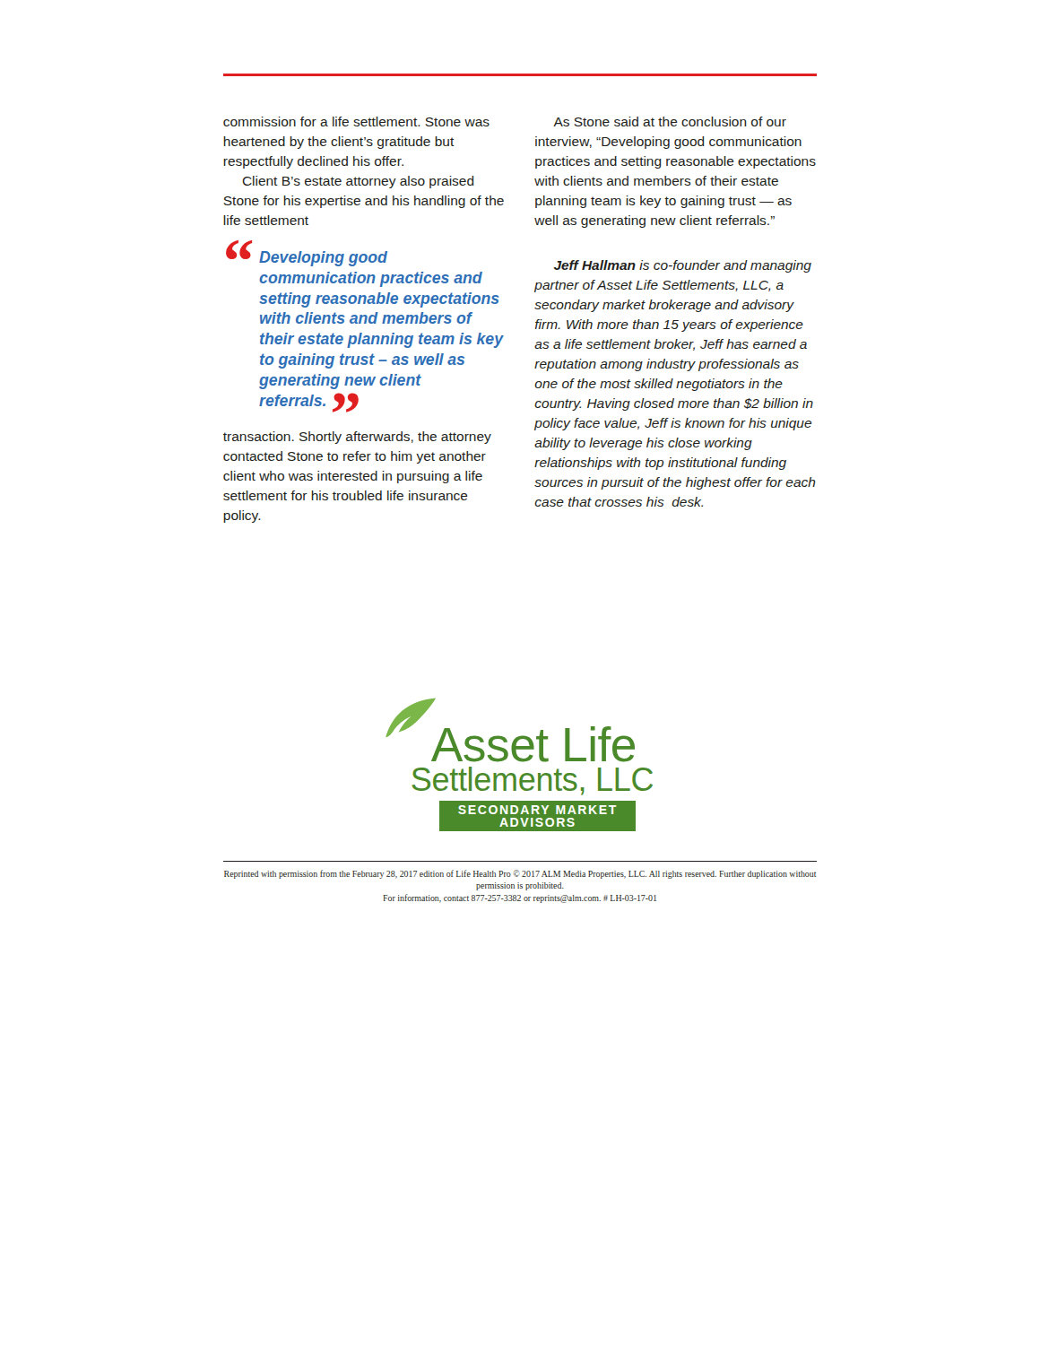commission for a life settlement. Stone was heartened by the client’s gratitude but respectfully declined his offer.
Client B’s estate attorney also praised Stone for his expertise and his handling of the life settlement
“ Developing good communication practices and setting reasonable expectations with clients and members of their estate planning team is key to gaining trust – as well as generating new client referrals.”
transaction. Shortly afterwards, the attorney contacted Stone to refer to him yet another client who was interested in pursuing a life settlement for his troubled life insurance policy.
As Stone said at the conclusion of our interview, “Developing good communication practices and setting reasonable expectations with clients and members of their estate planning team is key to gaining trust — as well as generating new client referrals.”
Jeff Hallman is co-founder and managing partner of Asset Life Settlements, LLC, a secondary market brokerage and advisory firm. With more than 15 years of experience as a life settlement broker, Jeff has earned a reputation among industry professionals as one of the most skilled negotiators in the country. Having closed more than $2 billion in policy face value, Jeff is known for his unique ability to leverage his close working relationships with top institutional funding sources in pursuit of the highest offer for each case that crosses his desk.
Asset Life Settlements, LLC SECONDARY MARKET ADVISORS
Reprinted with permission from the February 28, 2017 edition of Life Health Pro © 2017 ALM Media Properties, LLC. All rights reserved. Further duplication without permission is prohibited.
For information, contact 877-257-3382 or reprints@alm.com. # LH-03-17-01